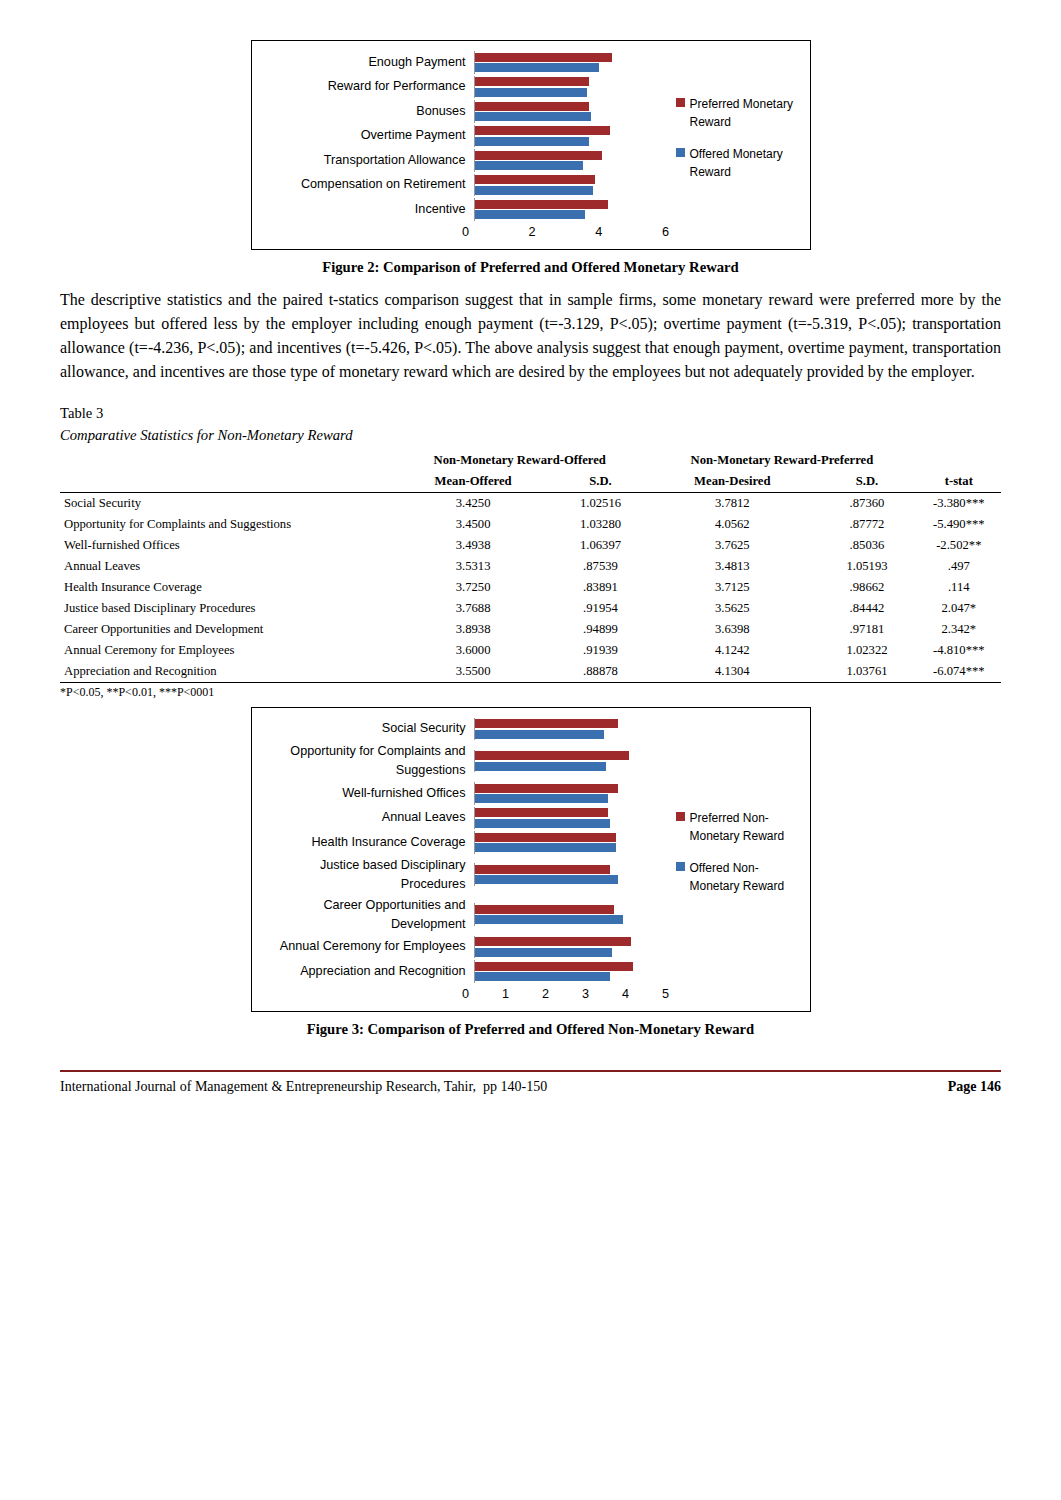Enough Payment
Reward for Performance
Bonuses
Overtime Payment
Transportation Allowance
Compensation on Retirement
Incentive
0 2 4 6
Preferred Monetary Reward
Offered Monetary Reward
Figure 2: Comparison of Preferred and Offered Monetary Reward
The descriptive statistics and the paired t-statics comparison suggest that in sample firms, some monetary reward were preferred more by the employees but offered less by the employer including enough payment (t=-3.129, P<.05); overtime payment (t=-5.319, P<.05); transportation allowance (t=-4.236, P<.05); and incentives (t=-5.426, P<.05). The above analysis suggest that enough payment, overtime payment, transportation allowance, and incentives are those type of monetary reward which are desired by the employees but not adequately provided by the employer.
Table 3
Comparative Statistics for Non-Monetary Reward
| | Non-Monetary Reward-Offered | Non-Monetary Reward-Preferred | |
| --- | --- | --- | --- |
| | Mean-Offered | S.D. | Mean-Desired | S.D. | t-stat |
| Social Security | 3.4250 | 1.02516 | 3.7812 | .87360 | -3.380*** |
| Opportunity for Complaints and Suggestions | 3.4500 | 1.03280 | 4.0562 | .87772 | -5.490*** |
| Well-furnished Offices | 3.4938 | 1.06397 | 3.7625 | .85036 | -2.502** |
| Annual Leaves | 3.5313 | .87539 | 3.4813 | 1.05193 | .497 |
| Health Insurance Coverage | 3.7250 | .83891 | 3.7125 | .98662 | .114 |
| Justice based Disciplinary Procedures | 3.7688 | .91954 | 3.5625 | .84442 | 2.047* |
| Career Opportunities and Development | 3.8938 | .94899 | 3.6398 | .97181 | 2.342* |
| Annual Ceremony for Employees | 3.6000 | .91939 | 4.1242 | 1.02322 | -4.810*** |
| Appreciation and Recognition | 3.5500 | .88878 | 4.1304 | 1.03761 | -6.074*** |
*P<0.05, **P<0.01, ***P<0001
Social Security
Opportunity for Complaints and Suggestions
Well-furnished Offices
Annual Leaves
Health Insurance Coverage
Justice based Disciplinary Procedures
Career Opportunities and Development
Annual Ceremony for Employees
Appreciation and Recognition
0 1 2 3 4 5
Preferred Non-Monetary Reward
Offered Non-Monetary Reward
Figure 3: Comparison of Preferred and Offered Non-Monetary Reward
International Journal of Management & Entrepreneurship Research, Tahir, pp 140-150
Page 146